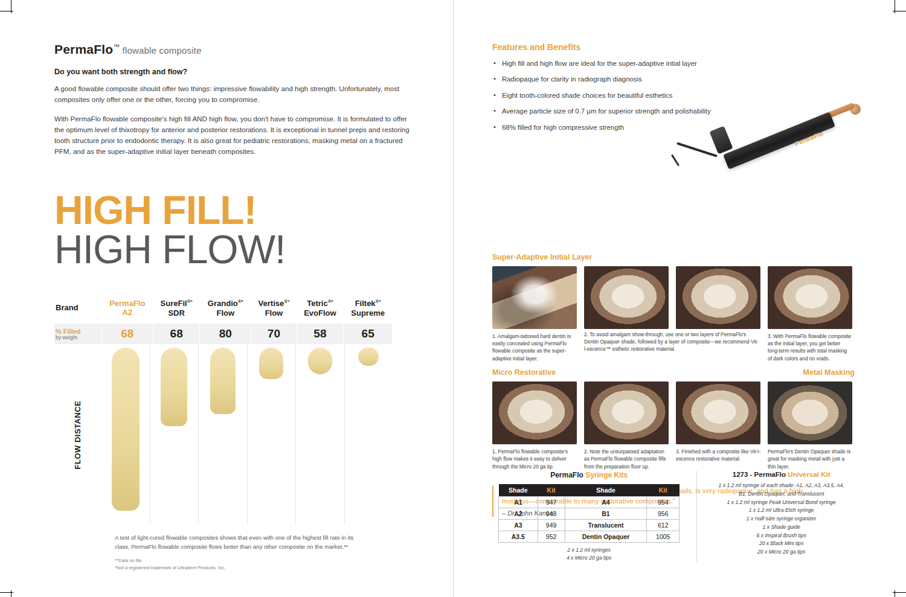PermaFlo™flowable composite
Do you want both strength and flow?
A good flowable composite should offer two things: impressive flowability and high strength. Unfortunately, most composites only offer one or the other, forcing you to compromise.
With PermaFlo flowable composite's high fill AND high flow, you don't have to compromise. It is formulated to offer the optimum level of thixotropy for anterior and posterior restorations. It is exceptional in tunnel preps and restoring tooth structure prior to endodontic therapy. It is also great for pediatric restorations, masking metal on a fractured PFM, and as the super-adaptive initial layer beneath composites.
HIGH FILL! HIGH FLOW!
| Brand | PermaFlo A2 | SureFil ®* SDR | Grandio ®* Flow | Vertise ®* Flow | Tetric ®* EvoFlow | Filtek ®* Supreme |
| --- | --- | --- | --- | --- | --- | --- |
| % Filled by weight | 68 | 68 | 80 | 70 | 58 | 65 |
FLOW DISTANCE
A test of light-cured flowable composites shows that even with one of the highest fill rate in its class, PermaFlo flowable composite flows better than any other composite on the market.** **Data on file.
*Not a registered trademark of Ultradent Products, Inc.
Features and Benefits
High fill and high flow are ideal for the super-adaptive intial layer
Radiopaque for clarity in radiograph diagnosis
Eight tooth-colored shade choices for beautiful esthetics
Average particle size of 0.7 µm for superior strength and polishability
68% filled for high compressive strength
PermaFlo
Super-Adaptive Initial Layer
1. Amalgam-tattooed hard dentin is easily concealed using PermaFlo flowable composite as the super-adaptive initial layer.
3. With PermaFlo flowable composite as the initial layer, you get better long-term results with total masking of dark colors and no voids.
2. To avoid amalgam show-through, use one or two layers of PermaFlo's Dentin Opaquer shade, followed by a layer of composite—we recommend Vit-l-escence™ esthetic restorative material.
Micro Restorative
Metal Masking
1. PermaFlo flowable composite's high flow makes it easy to deliver through the Micro 20 ga tip.
2. Note the unsurpassed adaptation as PermaFlo flowable composite fills from the preparation floor up.
3. Finished with a composite like Vit-l-escence restorative material.
PermaFlo's Dentin Opaquer shade is great for masking metal with just a thin layer.
"I use it, I teach it, I recommend it because it is tough as nails, is very radiopaque, and has a high modulus—comparable to many restorative composites."
– Dr. John Kanca
PermaFlo Syringe Kits
| Shade | Kit | Shade | Kit |
| --- | --- | --- | --- |
| A1 | 947 | A4 | 954 |
| A2 | 948 | B1 | 956 |
| A3 | 949 | Translucent | 612 |
| A3.5 | 952 | Dentin Opaquer | 1005 |
2 x 1.2 ml syringes
4 x Micro 20 ga tips
1273 - PermaFlo Universal Kit
1 x 1.2 ml syringe of each shade: A1, A2, A3, A3.5, A4,
B1, Dentin Opaquer, and Translucent
1 x 1.2 ml syringe Peak Universal Bond syringe
1 x 1.2 ml Ultra-Etch syringe
1 x Half-size syringe organizer
1 x Shade guide
6 x Inspiral Brush tips
20 x Black Mini tips
20 x Micro 20 ga tips